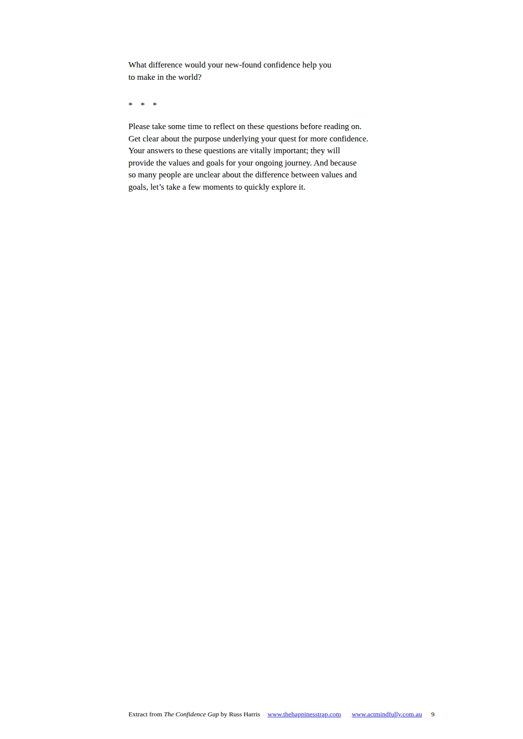What difference would your new-found confidence help you
to make in the world?
* * *
Please take some time to reflect on these questions before reading on.
Get clear about the purpose underlying your quest for more confidence.
Your answers to these questions are vitally important; they will
provide the values and goals for your ongoing journey. And because
so many people are unclear about the difference between values and
goals, let’s take a few moments to quickly explore it.
Extract from The Confidence Gap by Russ Harris www.thehappinesstrap.com www.actmindfully.com.au 9